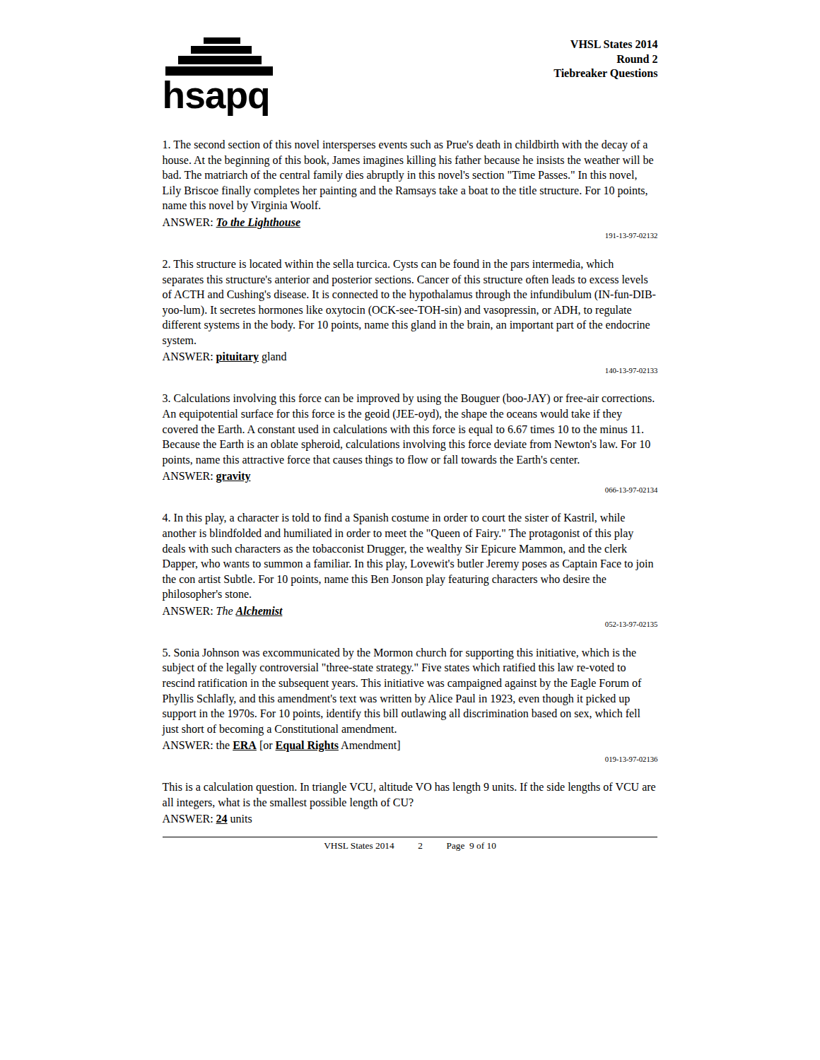hsapq
VHSL States 2014
Round 2
Tiebreaker Questions
1. The second section of this novel intersperses events such as Prue's death in childbirth with the decay of a house. At the beginning of this book, James imagines killing his father because he insists the weather will be bad. The matriarch of the central family dies abruptly in this novel's section "Time Passes." In this novel, Lily Briscoe finally completes her painting and the Ramsays take a boat to the title structure. For 10 points, name this novel by Virginia Woolf.
ANSWER: To the Lighthouse
191-13-97-02132
2. This structure is located within the sella turcica. Cysts can be found in the pars intermedia, which separates this structure's anterior and posterior sections. Cancer of this structure often leads to excess levels of ACTH and Cushing's disease. It is connected to the hypothalamus through the infundibulum (IN-fun-DIB-yoo-lum). It secretes hormones like oxytocin (OCK-see-TOH-sin) and vasopressin, or ADH, to regulate different systems in the body. For 10 points, name this gland in the brain, an important part of the endocrine system.
ANSWER: pituitary gland
140-13-97-02133
3. Calculations involving this force can be improved by using the Bouguer (boo-JAY) or free-air corrections. An equipotential surface for this force is the geoid (JEE-oyd), the shape the oceans would take if they covered the Earth. A constant used in calculations with this force is equal to 6.67 times 10 to the minus 11. Because the Earth is an oblate spheroid, calculations involving this force deviate from Newton's law. For 10 points, name this attractive force that causes things to flow or fall towards the Earth's center.
ANSWER: gravity
066-13-97-02134
4. In this play, a character is told to find a Spanish costume in order to court the sister of Kastril, while another is blindfolded and humiliated in order to meet the "Queen of Fairy." The protagonist of this play deals with such characters as the tobacconist Drugger, the wealthy Sir Epicure Mammon, and the clerk Dapper, who wants to summon a familiar. In this play, Lovewit's butler Jeremy poses as Captain Face to join the con artist Subtle. For 10 points, name this Ben Jonson play featuring characters who desire the philosopher's stone.
ANSWER: The Alchemist
052-13-97-02135
5. Sonia Johnson was excommunicated by the Mormon church for supporting this initiative, which is the subject of the legally controversial "three-state strategy." Five states which ratified this law re-voted to rescind ratification in the subsequent years. This initiative was campaigned against by the Eagle Forum of Phyllis Schlafly, and this amendment's text was written by Alice Paul in 1923, even though it picked up support in the 1970s. For 10 points, identify this bill outlawing all discrimination based on sex, which fell just short of becoming a Constitutional amendment.
ANSWER: the ERA [or Equal Rights Amendment]
019-13-97-02136
This is a calculation question. In triangle VCU, altitude VO has length 9 units. If the side lengths of VCU are all integers, what is the smallest possible length of CU?
ANSWER: 24 units
VHSL States 2014 2 Page 9 of 10